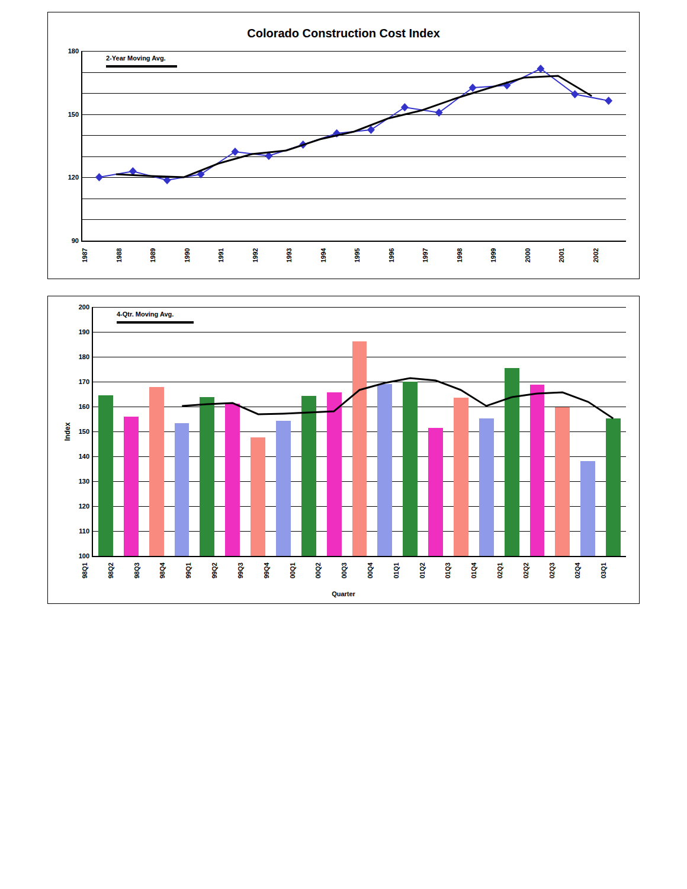Colorado Construction Cost Index
180 150 120 90
2-Year Moving Avg.
1987198819891990 1991199219931994 1995199619971998 1999200020012002
Index
200 190 180 170 160 150 140 130 120 110 100
4-Qtr. Moving Avg.
98Q198Q298Q398Q4 99Q199Q299Q399Q4 00Q100Q200Q300Q4 01Q101Q201Q301Q4 02Q102Q202Q302Q4 03Q1
Quarter